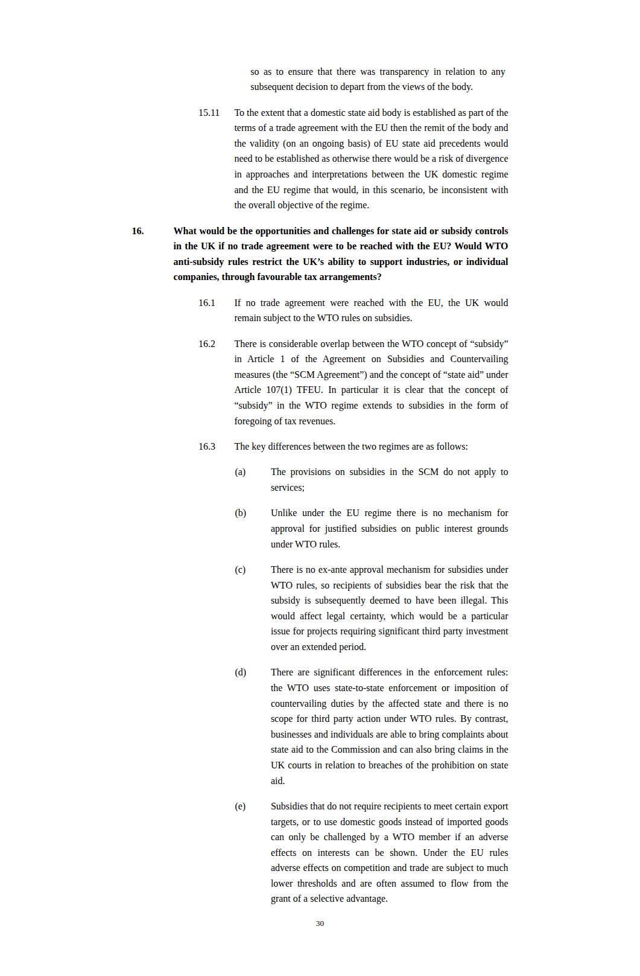so as to ensure that there was transparency in relation to any subsequent decision to depart from the views of the body.
15.11
To the extent that a domestic state aid body is established as part of the terms of a trade agreement with the EU then the remit of the body and the validity (on an ongoing basis) of EU state aid precedents would need to be established as otherwise there would be a risk of divergence in approaches and interpretations between the UK domestic regime and the EU regime that would, in this scenario, be inconsistent with the overall objective of the regime.
16.
What would be the opportunities and challenges for state aid or subsidy controls in the UK if no trade agreement were to be reached with the EU? Would WTO anti-subsidy rules restrict the UK’s ability to support industries, or individual companies, through favourable tax arrangements?
16.1
If no trade agreement were reached with the EU, the UK would remain subject to the WTO rules on subsidies.
16.2
There is considerable overlap between the WTO concept of “subsidy” in Article 1 of the Agreement on Subsidies and Countervailing measures (the “SCM Agreement”) and the concept of “state aid” under Article 107(1) TFEU. In particular it is clear that the concept of “subsidy” in the WTO regime extends to subsidies in the form of foregoing of tax revenues.
16.3
The key differences between the two regimes are as follows:
(a)
The provisions on subsidies in the SCM do not apply to services;
(b)
Unlike under the EU regime there is no mechanism for approval for justified subsidies on public interest grounds under WTO rules.
(c)
There is no ex-ante approval mechanism for subsidies under WTO rules, so recipients of subsidies bear the risk that the subsidy is subsequently deemed to have been illegal. This would affect legal certainty, which would be a particular issue for projects requiring significant third party investment over an extended period.
(d)
There are significant differences in the enforcement rules: the WTO uses state-to-state enforcement or imposition of countervailing duties by the affected state and there is no scope for third party action under WTO rules. By contrast, businesses and individuals are able to bring complaints about state aid to the Commission and can also bring claims in the UK courts in relation to breaches of the prohibition on state aid.
(e)
Subsidies that do not require recipients to meet certain export targets, or to use domestic goods instead of imported goods can only be challenged by a WTO member if an adverse effects on interests can be shown. Under the EU rules adverse effects on competition and trade are subject to much lower thresholds and are often assumed to flow from the grant of a selective advantage.
30